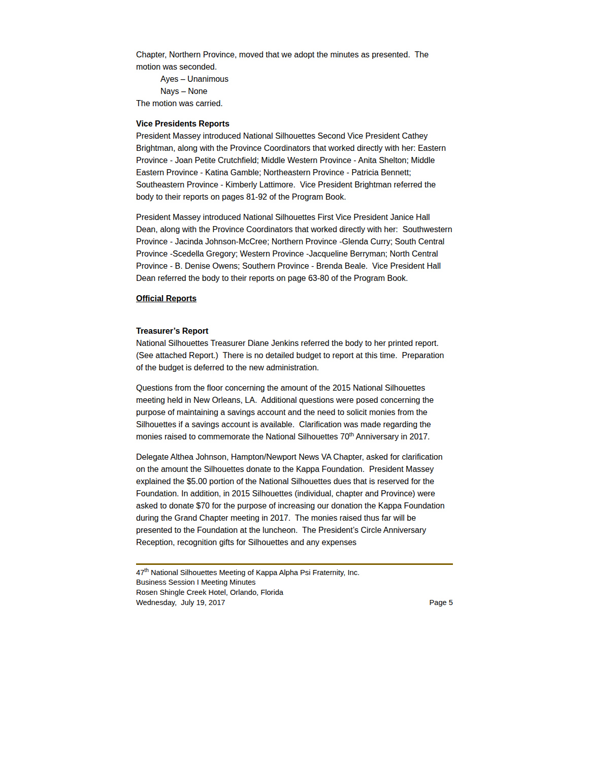Chapter, Northern Province, moved that we adopt the minutes as presented. The motion was seconded.
Ayes – Unanimous
Nays – None
The motion was carried.
Vice Presidents Reports
President Massey introduced National Silhouettes Second Vice President Cathey Brightman, along with the Province Coordinators that worked directly with her: Eastern Province - Joan Petite Crutchfield; Middle Western Province - Anita Shelton; Middle Eastern Province - Katina Gamble; Northeastern Province - Patricia Bennett; Southeastern Province - Kimberly Lattimore. Vice President Brightman referred the body to their reports on pages 81-92 of the Program Book.
President Massey introduced National Silhouettes First Vice President Janice Hall Dean, along with the Province Coordinators that worked directly with her: Southwestern Province - Jacinda Johnson-McCree; Northern Province -Glenda Curry; South Central Province -Scedella Gregory; Western Province -Jacqueline Berryman; North Central Province - B. Denise Owens; Southern Province - Brenda Beale. Vice President Hall Dean referred the body to their reports on page 63-80 of the Program Book.
Official Reports
Treasurer’s Report
National Silhouettes Treasurer Diane Jenkins referred the body to her printed report. (See attached Report.) There is no detailed budget to report at this time. Preparation of the budget is deferred to the new administration.
Questions from the floor concerning the amount of the 2015 National Silhouettes meeting held in New Orleans, LA. Additional questions were posed concerning the purpose of maintaining a savings account and the need to solicit monies from the Silhouettes if a savings account is available. Clarification was made regarding the monies raised to commemorate the National Silhouettes 70th Anniversary in 2017.
Delegate Althea Johnson, Hampton/Newport News VA Chapter, asked for clarification on the amount the Silhouettes donate to the Kappa Foundation. President Massey explained the $5.00 portion of the National Silhouettes dues that is reserved for the Foundation. In addition, in 2015 Silhouettes (individual, chapter and Province) were asked to donate $70 for the purpose of increasing our donation the Kappa Foundation during the Grand Chapter meeting in 2017. The monies raised thus far will be presented to the Foundation at the luncheon. The President’s Circle Anniversary Reception, recognition gifts for Silhouettes and any expenses
47th National Silhouettes Meeting of Kappa Alpha Psi Fraternity, Inc. Business Session I Meeting Minutes Rosen Shingle Creek Hotel, Orlando, Florida Wednesday, July 19, 2017 Page 5